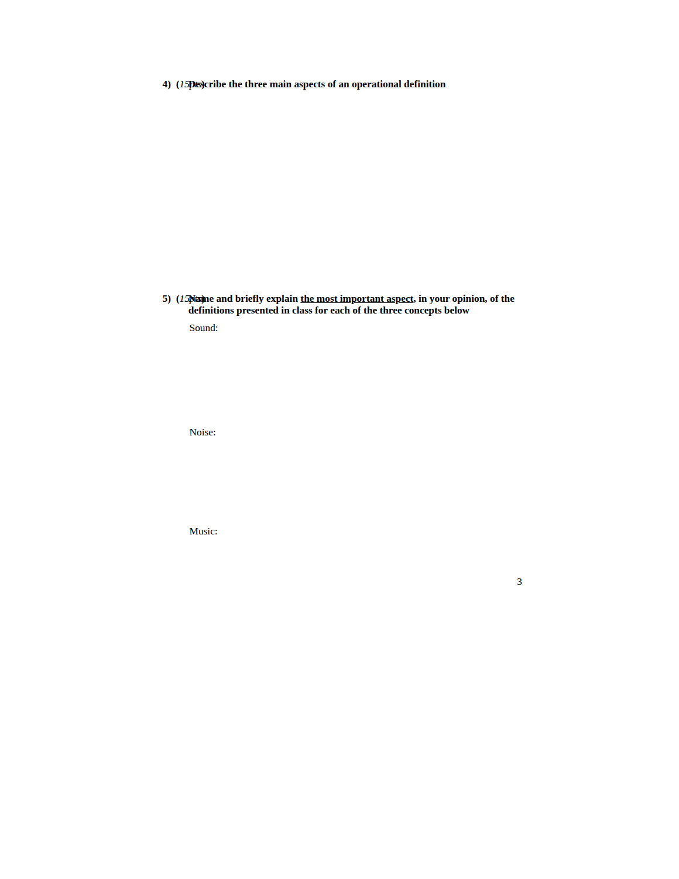4) (15pts) Describe the three main aspects of an operational definition
5) (15pts) Name and briefly explain the most important aspect, in your opinion, of the definitions presented in class for each of the three concepts below
Sound:
Noise:
Music:
3